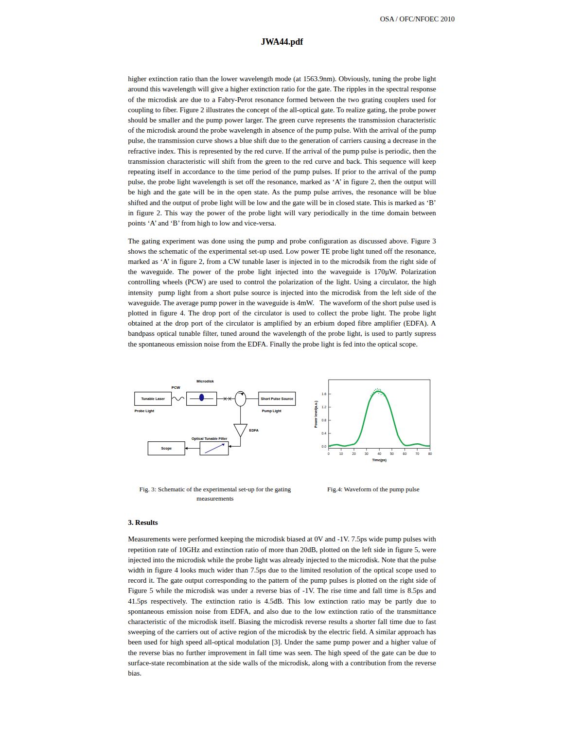OSA / OFC/NFOEC 2010
JWA44.pdf
higher extinction ratio than the lower wavelength mode (at 1563.9nm). Obviously, tuning the probe light around this wavelength will give a higher extinction ratio for the gate. The ripples in the spectral response of the microdisk are due to a Fabry-Perot resonance formed between the two grating couplers used for coupling to fiber. Figure 2 illustrates the concept of the all-optical gate. To realize gating, the probe power should be smaller and the pump power larger. The green curve represents the transmission characteristic of the microdisk around the probe wavelength in absence of the pump pulse. With the arrival of the pump pulse, the transmission curve shows a blue shift due to the generation of carriers causing a decrease in the refractive index. This is represented by the red curve. If the arrival of the pump pulse is periodic, then the transmission characteristic will shift from the green to the red curve and back. This sequence will keep repeating itself in accordance to the time period of the pump pulses. If prior to the arrival of the pump pulse, the probe light wavelength is set off the resonance, marked as ‘A’ in figure 2, then the output will be high and the gate will be in the open state. As the pump pulse arrives, the resonance will be blue shifted and the output of probe light will be low and the gate will be in closed state. This is marked as ‘B’ in figure 2. This way the power of the probe light will vary periodically in the time domain between points ‘A’ and ‘B’ from high to low and vice-versa.
The gating experiment was done using the pump and probe configuration as discussed above. Figure 3 shows the schematic of the experimental set-up used. Low power TE probe light tuned off the resonance, marked as ‘A’ in figure 2, from a CW tunable laser is injected in to the microdsik from the right side of the waveguide. The power of the probe light injected into the waveguide is 170µW. Polarization controlling wheels (PCW) are used to control the polarization of the light. Using a circulator, the high intensity pump light from a short pulse source is injected into the microdisk from the left side of the waveguide. The average pump power in the waveguide is 4mW. The waveform of the short pulse used is plotted in figure 4. The drop port of the circulator is used to collect the probe light. The probe light obtained at the drop port of the circulator is amplified by an erbium doped fibre amplifier (EDFA). A bandpass optical tunable filter, tuned around the wavelength of the probe light, is used to partly supress the spontaneous emission noise from the EDFA. Finally the probe light is fed into the optical scope.
Microdisk PCW Tunable Laser Probe Light Short Pulse Source Pump Light EDFA Optical Tunable Filter Scope
0.0 0.4 0.8 1.2 1.6 Power level(a.u.) 0 10 20 30 40 50 60 70 80 Time(ps)
Fig. 3: Schematic of the experimental set-up for the gating measurements
Fig.4: Waveform of the pump pulse
3. Results
Measurements were performed keeping the microdisk biased at 0V and -1V. 7.5ps wide pump pulses with repetition rate of 10GHz and extinction ratio of more than 20dB, plotted on the left side in figure 5, were injected into the microdisk while the probe light was already injected to the microdisk. Note that the pulse width in figure 4 looks much wider than 7.5ps due to the limited resolution of the optical scope used to record it. The gate output corresponding to the pattern of the pump pulses is plotted on the right side of Figure 5 while the microdisk was under a reverse bias of -1V. The rise time and fall time is 8.5ps and 41.5ps respectively. The extinction ratio is 4.5dB. This low extinction ratio may be partly due to spontaneous emission noise from EDFA, and also due to the low extinction ratio of the transmittance characteristic of the microdisk itself. Biasing the microdisk reverse results a shorter fall time due to fast sweeping of the carriers out of active region of the microdisk by the electric field. A similar approach has been used for high speed all-optical modulation [3]. Under the same pump power and a higher value of the reverse bias no further improvement in fall time was seen. The high speed of the gate can be due to surface-state recombination at the side walls of the microdisk, along with a contribution from the reverse bias.